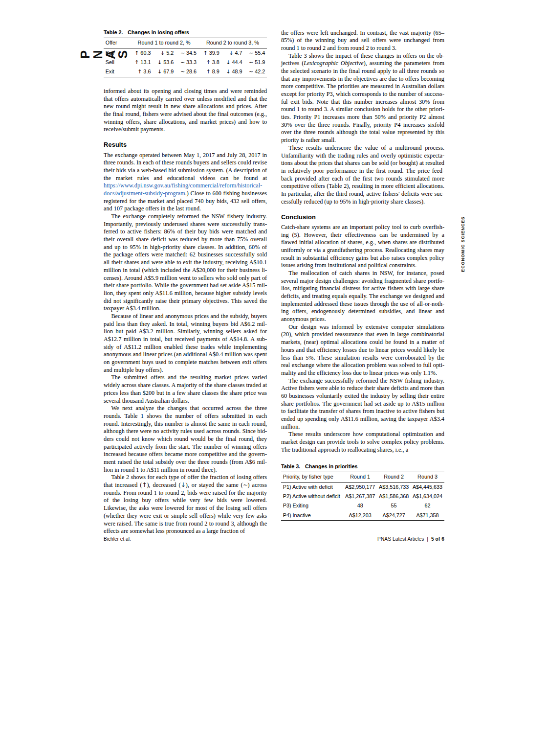PNAS
Economic Sciences
Table 2. Changes in losing offers
| Offer | Round 1 to round 2, % | Round 2 to round 3, % |
| --- | --- | --- |
| Buy | ↑ 60.3 | ↓ 5.2 | ∼ 34.5 | ↑ 39.9 | ↓ 4.7 | ∼ 55.4 |
| Sell | ↑ 13.1 | ↓ 53.6 | ∼ 33.3 | ↑ 3.8 | ↓ 44.4 | ∼ 51.9 |
| Exit | ↑ 3.6 | ↓ 67.9 | ∼ 28.6 | ↑ 8.9 | ↓ 48.9 | ∼ 42.2 |
informed about its opening and closing times and were reminded that offers automatically carried over unless modified and that the new round might result in new share allocations and prices. After the final round, fishers were advised about the final outcomes (e.g., winning offers, share allocations, and market prices) and how to receive/submit payments.
Results
The exchange operated between May 1, 2017 and July 28, 2017 in three rounds. In each of these rounds buyers and sellers could revise their bids via a web-based bid submission system. (A description of the market rules and educational videos can be found at https://www.dpi.nsw.gov.au/fishing/commercial/reform/historical-docs/adjustment-subsidy-program.) Close to 600 fishing businesses registered for the market and placed 740 buy bids, 432 sell offers, and 107 package offers in the last round.
The exchange completely reformed the NSW fishery industry. Importantly, previously underused shares were successfully transferred to active fishers: 86% of their buy bids were matched and their overall share deficit was reduced by more than 75% overall and up to 95% in high-priority share classes. In addition, 60% of the package offers were matched: 62 businesses successfully sold all their shares and were able to exit the industry, receiving A$10.1 million in total (which included the A$20,000 for their business licenses). Around A$5.9 million went to sellers who sold only part of their share portfolio. While the government had set aside A$15 million, they spent only A$11.6 million, because higher subsidy levels did not significantly raise their primary objectives. This saved the taxpayer A$3.4 million.
Because of linear and anonymous prices and the subsidy, buyers paid less than they asked. In total, winning buyers bid A$6.2 million but paid A$3.2 million. Similarly, winning sellers asked for A$12.7 million in total, but received payments of A$14.8. A subsidy of A$11.2 million enabled these trades while implementing anonymous and linear prices (an additional A$0.4 million was spent on government buys used to complete matches between exit offers and multiple buy offers).
The submitted offers and the resulting market prices varied widely across share classes. A majority of the share classes traded at prices less than $200 but in a few share classes the share price was several thousand Australian dollars.
We next analyze the changes that occurred across the three rounds. Table 1 shows the number of offers submitted in each round. Interestingly, this number is almost the same in each round, although there were no activity rules used across rounds. Since bidders could not know which round would be the final round, they participated actively from the start. The number of winning offers increased because offers became more competitive and the government raised the total subsidy over the three rounds (from A$6 million in round 1 to A$11 million in round three).
Table 2 shows for each type of offer the fraction of losing offers that increased (↑), decreased (↓), or stayed the same (∼) across rounds. From round 1 to round 2, bids were raised for the majority of the losing buy offers while very few bids were lowered. Likewise, the asks were lowered for most of the losing sell offers (whether they were exit or simple sell offers) while very few asks were raised. The same is true from round 2 to round 3, although the effects are somewhat less pronounced as a large fraction of
the offers were left unchanged. In contrast, the vast majority (65–85%) of the winning buy and sell offers were unchanged from round 1 to round 2 and from round 2 to round 3.
Table 3 shows the impact of these changes in offers on the objectives (Lexicographic Objective), assuming the parameters from the selected scenario in the final round apply to all three rounds so that any improvements in the objectives are due to offers becoming more competitive. The priorities are measured in Australian dollars except for priority P3, which corresponds to the number of successful exit bids. Note that this number increases almost 30% from round 1 to round 3. A similar conclusion holds for the other priorities. Priority P1 increases more than 50% and priority P2 almost 30% over the three rounds. Finally, priority P4 increases sixfold over the three rounds although the total value represented by this priority is rather small.
These results underscore the value of a multiround process. Unfamiliarity with the trading rules and overly optimistic expectations about the prices that shares can be sold (or bought) at resulted in relatively poor performance in the first round. The price feedback provided after each of the first two rounds stimulated more competitive offers (Table 2), resulting in more efficient allocations. In particular, after the third round, active fishers' deficits were successfully reduced (up to 95% in high-priority share classes).
Conclusion
Catch-share systems are an important policy tool to curb overfishing (5). However, their effectiveness can be undermined by a flawed initial allocation of shares, e.g., when shares are distributed uniformly or via a grandfathering process. Reallocating shares may result in substantial efficiency gains but also raises complex policy issues arising from institutional and political constraints.
The reallocation of catch shares in NSW, for instance, posed several major design challenges: avoiding fragmented share portfolios, mitigating financial distress for active fishers with large share deficits, and treating equals equally. The exchange we designed and implemented addressed these issues through the use of all-or-nothing offers, endogenously determined subsidies, and linear and anonymous prices.
Our design was informed by extensive computer simulations (20), which provided reassurance that even in large combinatorial markets, (near) optimal allocations could be found in a matter of hours and that efficiency losses due to linear prices would likely be less than 5%. These simulation results were corroborated by the real exchange where the allocation problem was solved to full optimality and the efficiency loss due to linear prices was only 1.1%.
The exchange successfully reformed the NSW fishing industry. Active fishers were able to reduce their share deficits and more than 60 businesses voluntarily exited the industry by selling their entire share portfolios. The government had set aside up to A$15 million to facilitate the transfer of shares from inactive to active fishers but ended up spending only A$11.6 million, saving the taxpayer A$3.4 million.
These results underscore how computational optimization and market design can provide tools to solve complex policy problems. The traditional approach to reallocating shares, i.e., a
Table 3. Changes in priorities
| Priority, by fisher type | Round 1 | Round 2 | Round 3 |
| --- | --- | --- | --- |
| P1) Active with deficit | A$2,950,177 | A$3,516,733 | A$4,445,633 |
| P2) Active without deficit | A$1,267,387 | A$1,586,368 | A$1,634,024 |
| P3) Exiting | 48 | 55 | 62 |
| P4) Inactive | A$12,203 | A$24,727 | A$71,358 |
Bichler et al.
PNAS Latest Articles | 5 of 6